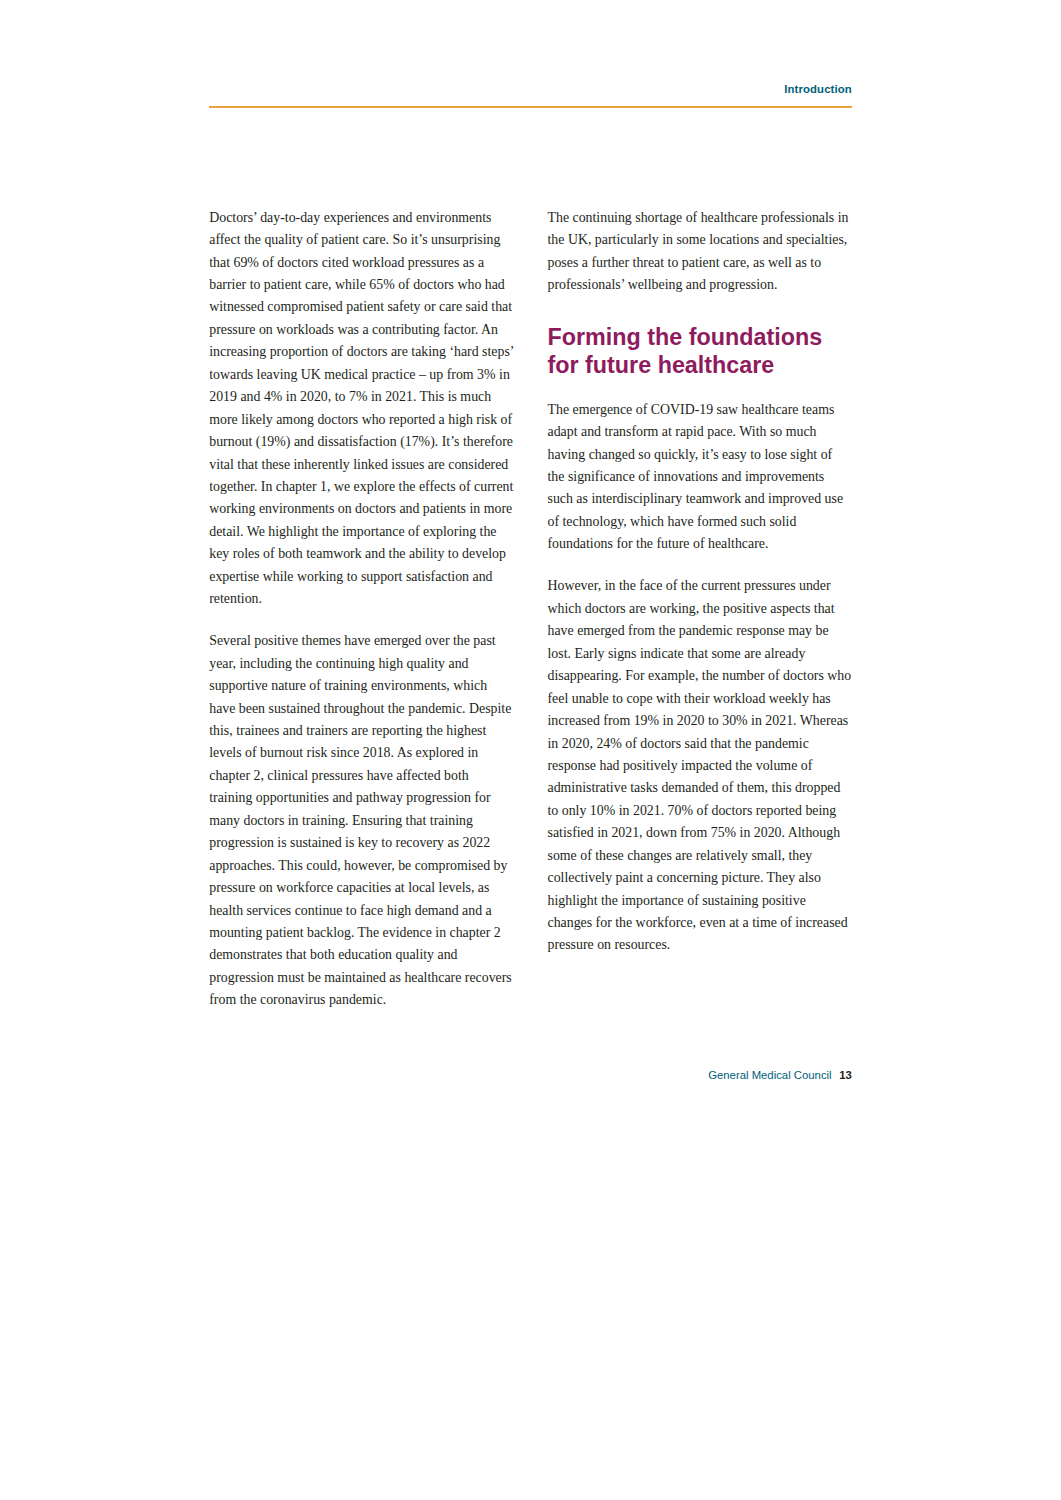Introduction
Doctors’ day-to-day experiences and environments affect the quality of patient care. So it’s unsurprising that 69% of doctors cited workload pressures as a barrier to patient care, while 65% of doctors who had witnessed compromised patient safety or care said that pressure on workloads was a contributing factor. An increasing proportion of doctors are taking ‘hard steps’ towards leaving UK medical practice – up from 3% in 2019 and 4% in 2020, to 7% in 2021. This is much more likely among doctors who reported a high risk of burnout (19%) and dissatisfaction (17%). It’s therefore vital that these inherently linked issues are considered together. In chapter 1, we explore the effects of current working environments on doctors and patients in more detail. We highlight the importance of exploring the key roles of both teamwork and the ability to develop expertise while working to support satisfaction and retention.
Several positive themes have emerged over the past year, including the continuing high quality and supportive nature of training environments, which have been sustained throughout the pandemic. Despite this, trainees and trainers are reporting the highest levels of burnout risk since 2018. As explored in chapter 2, clinical pressures have affected both training opportunities and pathway progression for many doctors in training. Ensuring that training progression is sustained is key to recovery as 2022 approaches. This could, however, be compromised by pressure on workforce capacities at local levels, as health services continue to face high demand and a mounting patient backlog. The evidence in chapter 2 demonstrates that both education quality and progression must be maintained as healthcare recovers from the coronavirus pandemic.
The continuing shortage of healthcare professionals in the UK, particularly in some locations and specialties, poses a further threat to patient care, as well as to professionals’ wellbeing and progression.
Forming the foundations
for future healthcare
The emergence of COVID-19 saw healthcare teams adapt and transform at rapid pace. With so much having changed so quickly, it’s easy to lose sight of the significance of innovations and improvements such as interdisciplinary teamwork and improved use of technology, which have formed such solid foundations for the future of healthcare.
However, in the face of the current pressures under which doctors are working, the positive aspects that have emerged from the pandemic response may be lost. Early signs indicate that some are already disappearing. For example, the number of doctors who feel unable to cope with their workload weekly has increased from 19% in 2020 to 30% in 2021. Whereas in 2020, 24% of doctors said that the pandemic response had positively impacted the volume of administrative tasks demanded of them, this dropped to only 10% in 2021. 70% of doctors reported being satisfied in 2021, down from 75% in 2020. Although some of these changes are relatively small, they collectively paint a concerning picture. They also highlight the importance of sustaining positive changes for the workforce, even at a time of increased pressure on resources.
General Medical Council13